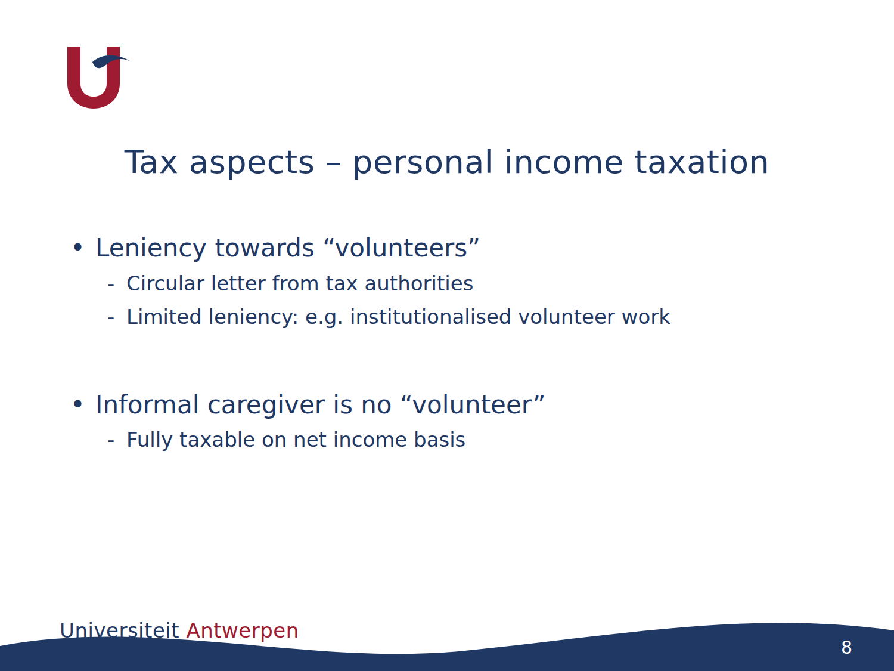Tax aspects – personal income taxation
Leniency towards “volunteers”
Circular letter from tax authorities
Limited leniency: e.g. institutionalised volunteer work
Informal caregiver is no “volunteer”
Fully taxable on net income basis
Universiteit Antwerpen
8